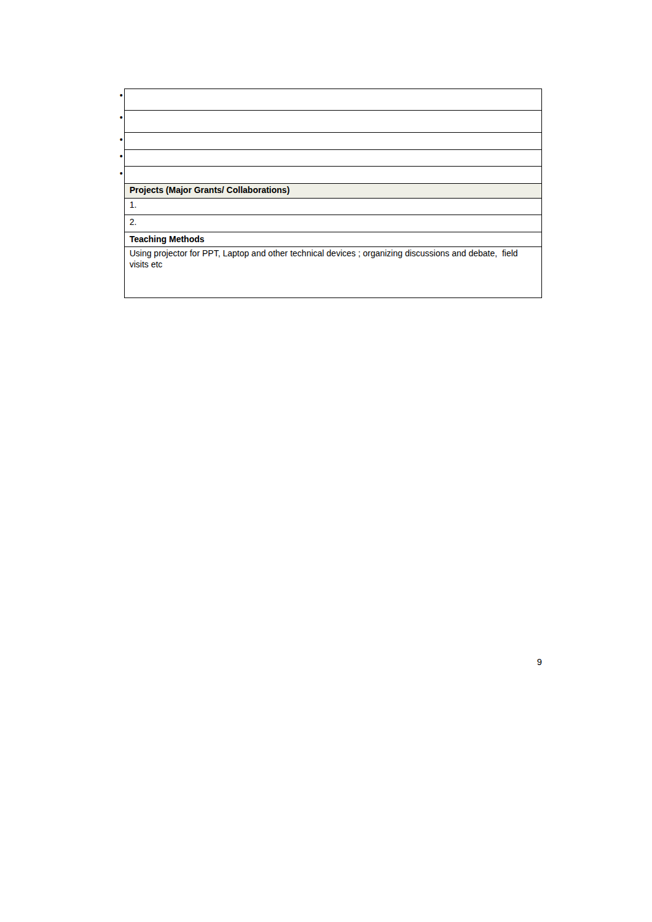| Projects (Major Grants/ Collaborations) |
| 1. |
| 2. |
| Teaching Methods |
| Using projector for PPT, Laptop and other technical devices ; organizing discussions and debate, field visits etc |
9